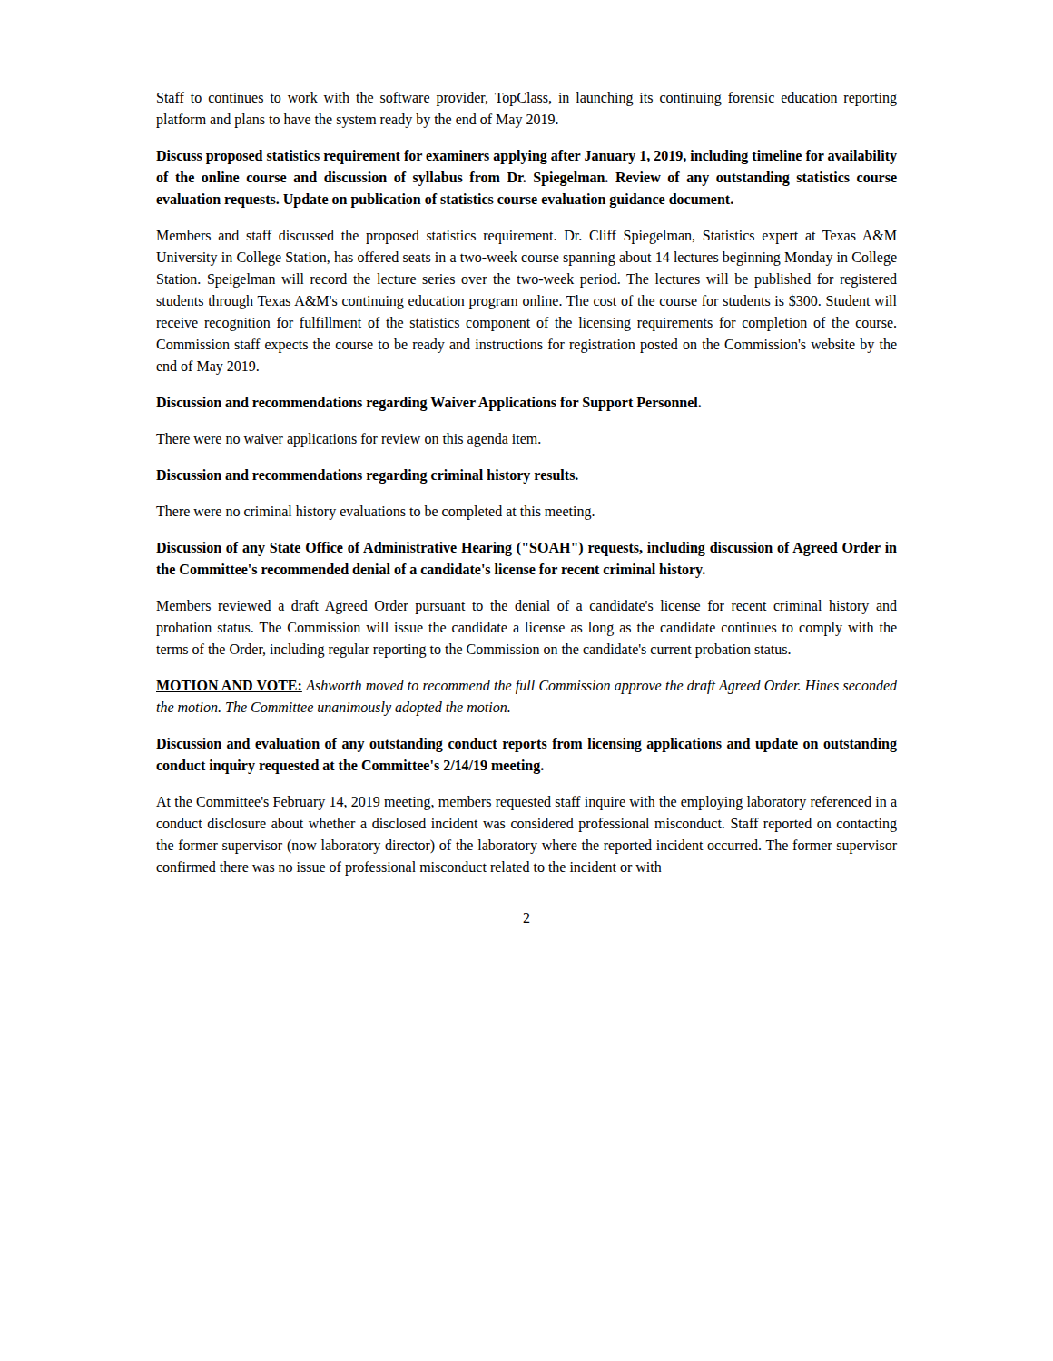Staff to continues to work with the software provider, TopClass, in launching its continuing forensic education reporting platform and plans to have the system ready by the end of May 2019.
Discuss proposed statistics requirement for examiners applying after January 1, 2019, including timeline for availability of the online course and discussion of syllabus from Dr. Spiegelman. Review of any outstanding statistics course evaluation requests. Update on publication of statistics course evaluation guidance document.
Members and staff discussed the proposed statistics requirement. Dr. Cliff Spiegelman, Statistics expert at Texas A&M University in College Station, has offered seats in a two-week course spanning about 14 lectures beginning Monday in College Station. Speigelman will record the lecture series over the two-week period. The lectures will be published for registered students through Texas A&M's continuing education program online. The cost of the course for students is $300. Student will receive recognition for fulfillment of the statistics component of the licensing requirements for completion of the course. Commission staff expects the course to be ready and instructions for registration posted on the Commission's website by the end of May 2019.
Discussion and recommendations regarding Waiver Applications for Support Personnel.
There were no waiver applications for review on this agenda item.
Discussion and recommendations regarding criminal history results.
There were no criminal history evaluations to be completed at this meeting.
Discussion of any State Office of Administrative Hearing ("SOAH") requests, including discussion of Agreed Order in the Committee's recommended denial of a candidate's license for recent criminal history.
Members reviewed a draft Agreed Order pursuant to the denial of a candidate's license for recent criminal history and probation status. The Commission will issue the candidate a license as long as the candidate continues to comply with the terms of the Order, including regular reporting to the Commission on the candidate's current probation status.
MOTION AND VOTE: Ashworth moved to recommend the full Commission approve the draft Agreed Order. Hines seconded the motion. The Committee unanimously adopted the motion.
Discussion and evaluation of any outstanding conduct reports from licensing applications and update on outstanding conduct inquiry requested at the Committee's 2/14/19 meeting.
At the Committee's February 14, 2019 meeting, members requested staff inquire with the employing laboratory referenced in a conduct disclosure about whether a disclosed incident was considered professional misconduct. Staff reported on contacting the former supervisor (now laboratory director) of the laboratory where the reported incident occurred. The former supervisor confirmed there was no issue of professional misconduct related to the incident or with
2